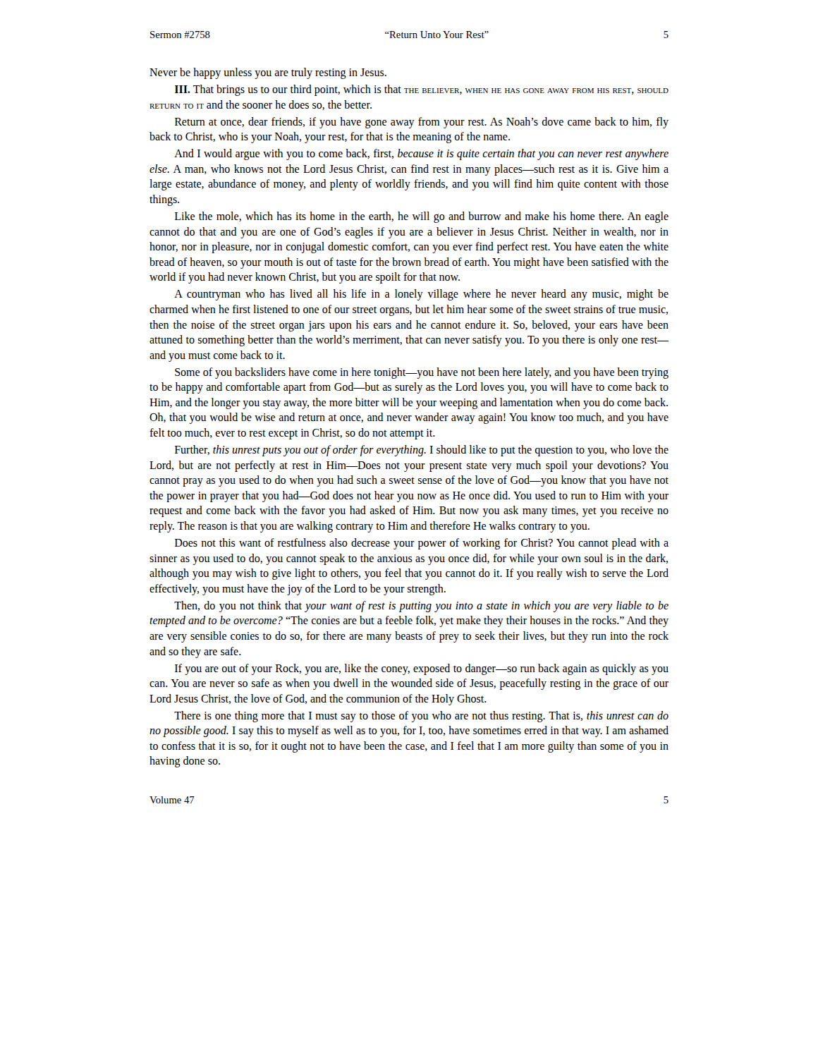Sermon #2758 “Return Unto Your Rest” 5
Never be happy unless you are truly resting in Jesus.
III. That brings us to our third point, which is that the believer, when he has gone away from his rest, should return to it and the sooner he does so, the better.
Return at once, dear friends, if you have gone away from your rest. As Noah’s dove came back to him, fly back to Christ, who is your Noah, your rest, for that is the meaning of the name.
And I would argue with you to come back, first, because it is quite certain that you can never rest anywhere else. A man, who knows not the Lord Jesus Christ, can find rest in many places—such rest as it is. Give him a large estate, abundance of money, and plenty of worldly friends, and you will find him quite content with those things.
Like the mole, which has its home in the earth, he will go and burrow and make his home there. An eagle cannot do that and you are one of God’s eagles if you are a believer in Jesus Christ. Neither in wealth, nor in honor, nor in pleasure, nor in conjugal domestic comfort, can you ever find perfect rest. You have eaten the white bread of heaven, so your mouth is out of taste for the brown bread of earth. You might have been satisfied with the world if you had never known Christ, but you are spoilt for that now.
A countryman who has lived all his life in a lonely village where he never heard any music, might be charmed when he first listened to one of our street organs, but let him hear some of the sweet strains of true music, then the noise of the street organ jars upon his ears and he cannot endure it. So, beloved, your ears have been attuned to something better than the world’s merriment, that can never satisfy you. To you there is only one rest—and you must come back to it.
Some of you backsliders have come in here tonight—you have not been here lately, and you have been trying to be happy and comfortable apart from God—but as surely as the Lord loves you, you will have to come back to Him, and the longer you stay away, the more bitter will be your weeping and lamentation when you do come back. Oh, that you would be wise and return at once, and never wander away again! You know too much, and you have felt too much, ever to rest except in Christ, so do not attempt it.
Further, this unrest puts you out of order for everything. I should like to put the question to you, who love the Lord, but are not perfectly at rest in Him—Does not your present state very much spoil your devotions? You cannot pray as you used to do when you had such a sweet sense of the love of God—you know that you have not the power in prayer that you had—God does not hear you now as He once did. You used to run to Him with your request and come back with the favor you had asked of Him. But now you ask many times, yet you receive no reply. The reason is that you are walking contrary to Him and therefore He walks contrary to you.
Does not this want of restfulness also decrease your power of working for Christ? You cannot plead with a sinner as you used to do, you cannot speak to the anxious as you once did, for while your own soul is in the dark, although you may wish to give light to others, you feel that you cannot do it. If you really wish to serve the Lord effectively, you must have the joy of the Lord to be your strength.
Then, do you not think that your want of rest is putting you into a state in which you are very liable to be tempted and to be overcome? “The conies are but a feeble folk, yet make they their houses in the rocks.” And they are very sensible conies to do so, for there are many beasts of prey to seek their lives, but they run into the rock and so they are safe.
If you are out of your Rock, you are, like the coney, exposed to danger—so run back again as quickly as you can. You are never so safe as when you dwell in the wounded side of Jesus, peacefully resting in the grace of our Lord Jesus Christ, the love of God, and the communion of the Holy Ghost.
There is one thing more that I must say to those of you who are not thus resting. That is, this unrest can do no possible good. I say this to myself as well as to you, for I, too, have sometimes erred in that way. I am ashamed to confess that it is so, for it ought not to have been the case, and I feel that I am more guilty than some of you in having done so.
Volume 47 5